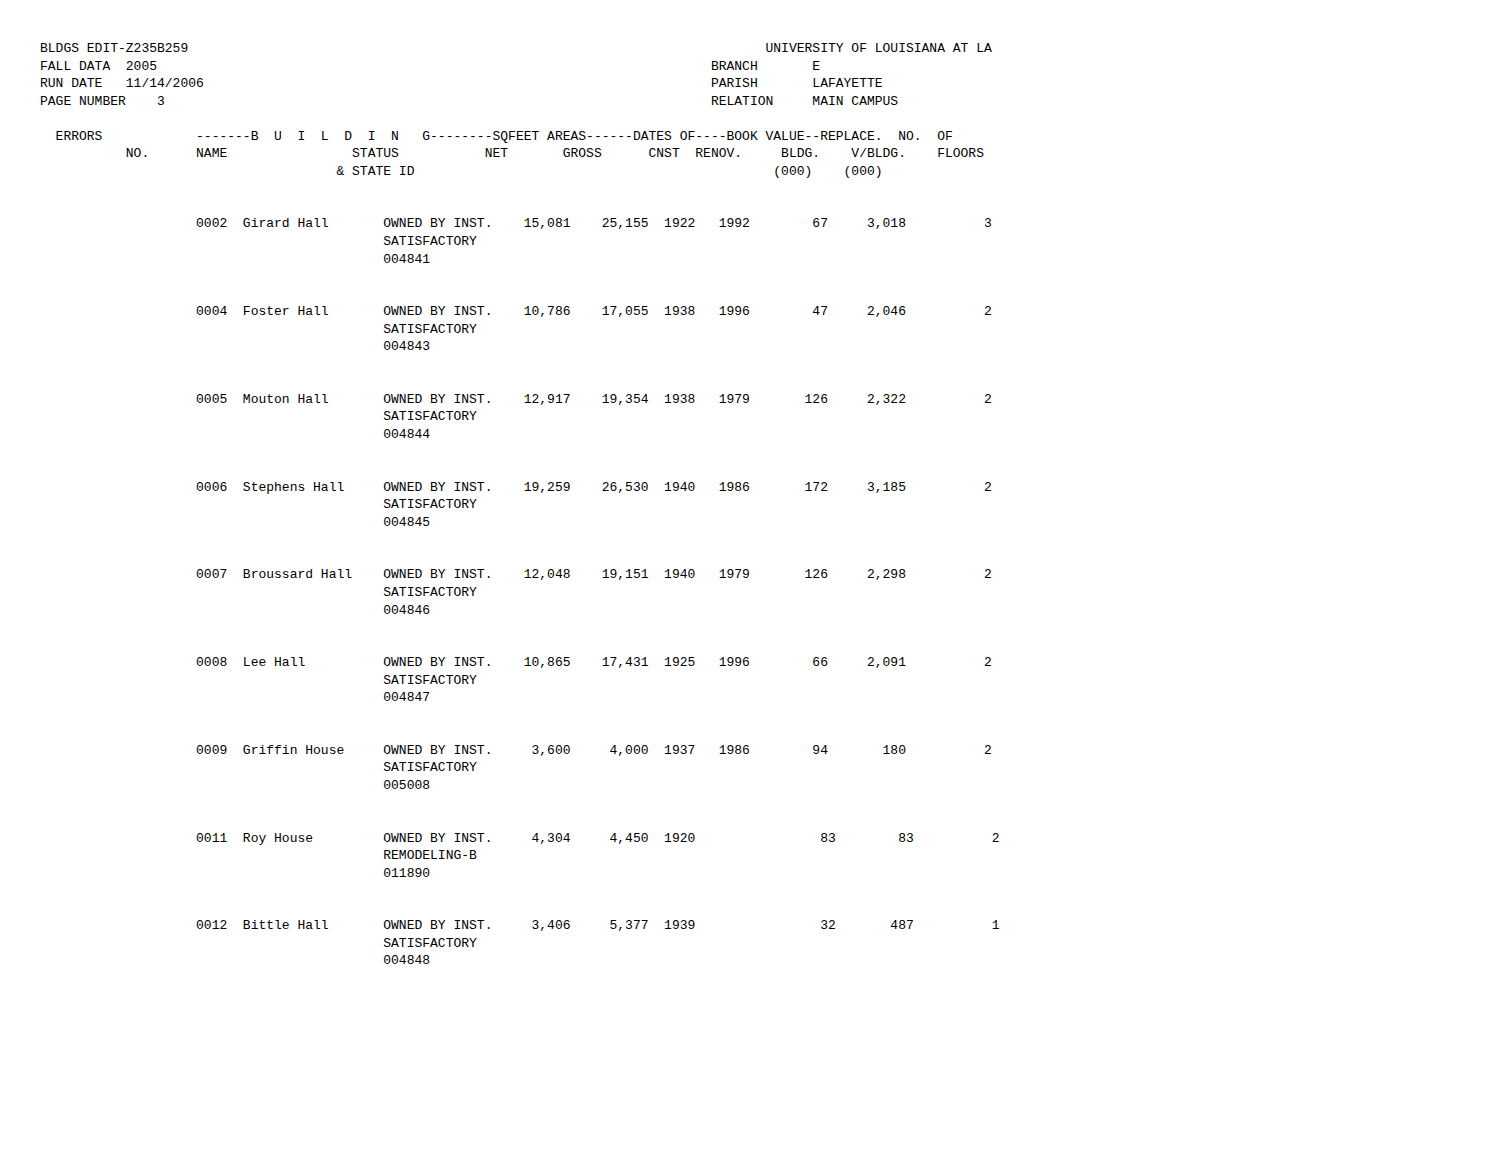BLDGS EDIT-Z235B259                                                                          UNIVERSITY OF LOUISIANA AT LA
FALL DATA  2005                                                                       BRANCH       E
RUN DATE   11/14/2006                                                                 PARISH       LAFAYETTE
PAGE NUMBER    3                                                                      RELATION     MAIN CAMPUS

  ERRORS            -------B  U  I  L  D  I  N   G--------SQFEET AREAS------DATES OF----BOOK VALUE--REPLACE.  NO.  OF
           NO.      NAME                STATUS           NET       GROSS      CNST  RENOV.     BLDG.    V/BLDG.    FLOORS
                                      & STATE ID                                              (000)    (000)


                    0002  Girard Hall       OWNED BY INST.    15,081    25,155  1922   1992        67     3,018          3
                                            SATISFACTORY
                                            004841


                    0004  Foster Hall       OWNED BY INST.    10,786    17,055  1938   1996        47     2,046          2
                                            SATISFACTORY
                                            004843


                    0005  Mouton Hall       OWNED BY INST.    12,917    19,354  1938   1979       126     2,322          2
                                            SATISFACTORY
                                            004844


                    0006  Stephens Hall     OWNED BY INST.    19,259    26,530  1940   1986       172     3,185          2
                                            SATISFACTORY
                                            004845


                    0007  Broussard Hall    OWNED BY INST.    12,048    19,151  1940   1979       126     2,298          2
                                            SATISFACTORY
                                            004846


                    0008  Lee Hall          OWNED BY INST.    10,865    17,431  1925   1996        66     2,091          2
                                            SATISFACTORY
                                            004847


                    0009  Griffin House     OWNED BY INST.     3,600     4,000  1937   1986        94       180          2
                                            SATISFACTORY
                                            005008


                    0011  Roy House         OWNED BY INST.     4,304     4,450  1920                83        83          2
                                            REMODELING-B
                                            011890


                    0012  Bittle Hall       OWNED BY INST.     3,406     5,377  1939                32       487          1
                                            SATISFACTORY
                                            004848